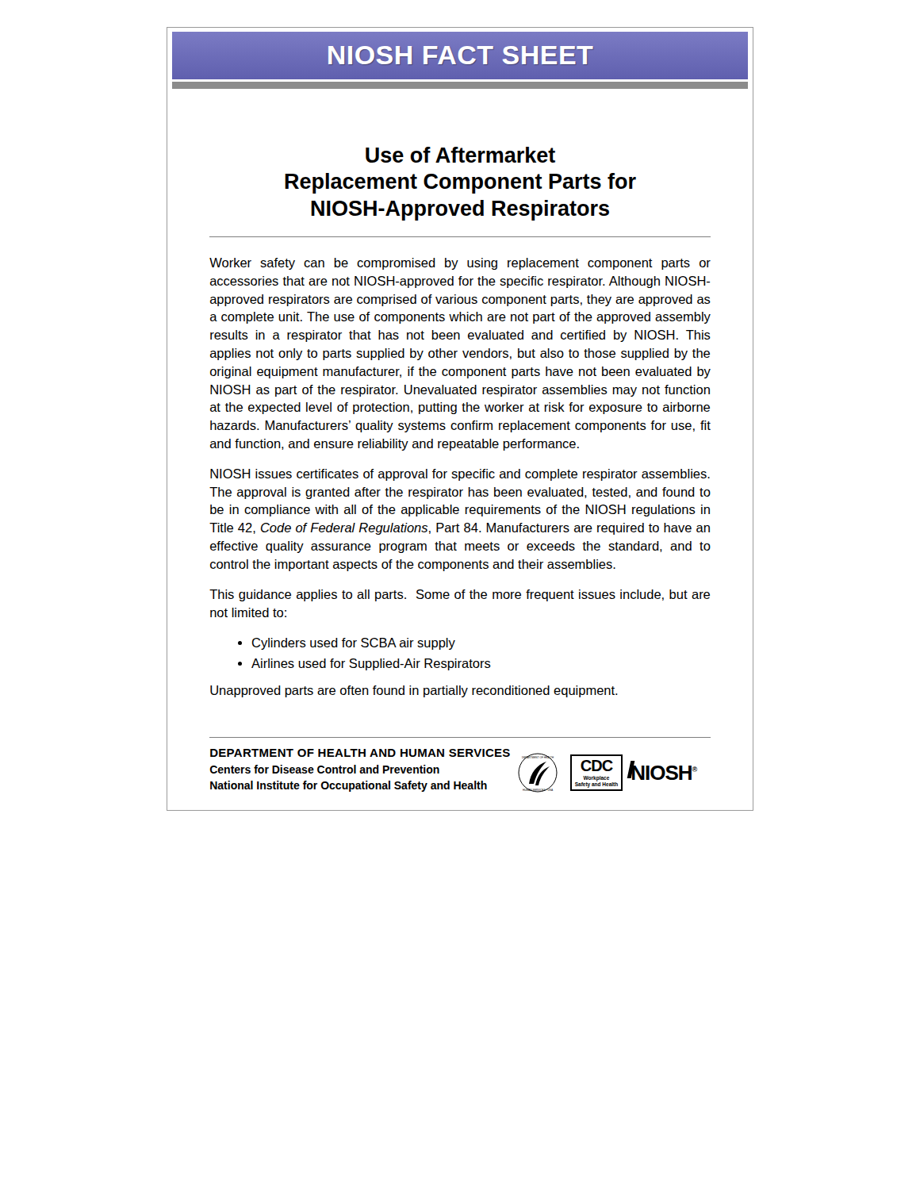NIOSH FACT SHEET
Use of Aftermarket
Replacement Component Parts for
NIOSH-Approved Respirators
Worker safety can be compromised by using replacement component parts or accessories that are not NIOSH-approved for the specific respirator. Although NIOSH-approved respirators are comprised of various component parts, they are approved as a complete unit. The use of components which are not part of the approved assembly results in a respirator that has not been evaluated and certified by NIOSH. This applies not only to parts supplied by other vendors, but also to those supplied by the original equipment manufacturer, if the component parts have not been evaluated by NIOSH as part of the respirator. Unevaluated respirator assemblies may not function at the expected level of protection, putting the worker at risk for exposure to airborne hazards. Manufacturers’ quality systems confirm replacement components for use, fit and function, and ensure reliability and repeatable performance.
NIOSH issues certificates of approval for specific and complete respirator assemblies. The approval is granted after the respirator has been evaluated, tested, and found to be in compliance with all of the applicable requirements of the NIOSH regulations in Title 42, Code of Federal Regulations, Part 84. Manufacturers are required to have an effective quality assurance program that meets or exceeds the standard, and to control the important aspects of the components and their assemblies.
This guidance applies to all parts. Some of the more frequent issues include, but are not limited to:
Cylinders used for SCBA air supply
Airlines used for Supplied-Air Respirators
Unapproved parts are often found in partially reconditioned equipment.
DEPARTMENT OF HEALTH AND HUMAN SERVICES
Centers for Disease Control and Prevention
National Institute for Occupational Safety and Health
DEPARTMENT OF HEALTH HUMAN SERVICES · USA
CDC
Workplace
Safety and Health
NIOSH®